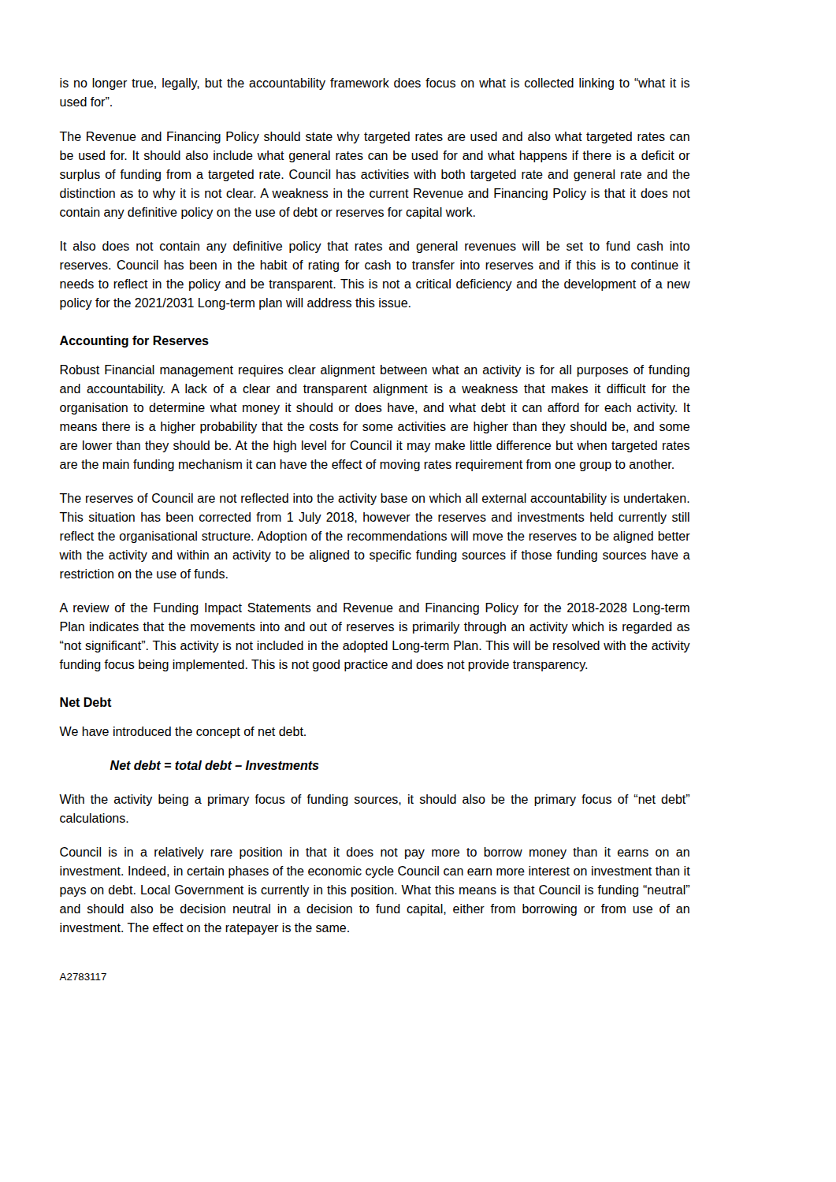is no longer true, legally, but the accountability framework does focus on what is collected linking to “what it is used for”.
The Revenue and Financing Policy should state why targeted rates are used and also what targeted rates can be used for. It should also include what general rates can be used for and what happens if there is a deficit or surplus of funding from a targeted rate. Council has activities with both targeted rate and general rate and the distinction as to why it is not clear. A weakness in the current Revenue and Financing Policy is that it does not contain any definitive policy on the use of debt or reserves for capital work.
It also does not contain any definitive policy that rates and general revenues will be set to fund cash into reserves. Council has been in the habit of rating for cash to transfer into reserves and if this is to continue it needs to reflect in the policy and be transparent. This is not a critical deficiency and the development of a new policy for the 2021/2031 Long-term plan will address this issue.
Accounting for Reserves
Robust Financial management requires clear alignment between what an activity is for all purposes of funding and accountability. A lack of a clear and transparent alignment is a weakness that makes it difficult for the organisation to determine what money it should or does have, and what debt it can afford for each activity. It means there is a higher probability that the costs for some activities are higher than they should be, and some are lower than they should be. At the high level for Council it may make little difference but when targeted rates are the main funding mechanism it can have the effect of moving rates requirement from one group to another.
The reserves of Council are not reflected into the activity base on which all external accountability is undertaken. This situation has been corrected from 1 July 2018, however the reserves and investments held currently still reflect the organisational structure. Adoption of the recommendations will move the reserves to be aligned better with the activity and within an activity to be aligned to specific funding sources if those funding sources have a restriction on the use of funds.
A review of the Funding Impact Statements and Revenue and Financing Policy for the 2018-2028 Long-term Plan indicates that the movements into and out of reserves is primarily through an activity which is regarded as “not significant”. This activity is not included in the adopted Long-term Plan. This will be resolved with the activity funding focus being implemented. This is not good practice and does not provide transparency.
Net Debt
We have introduced the concept of net debt.
Net debt = total debt – Investments
With the activity being a primary focus of funding sources, it should also be the primary focus of “net debt” calculations.
Council is in a relatively rare position in that it does not pay more to borrow money than it earns on an investment. Indeed, in certain phases of the economic cycle Council can earn more interest on investment than it pays on debt. Local Government is currently in this position. What this means is that Council is funding “neutral” and should also be decision neutral in a decision to fund capital, either from borrowing or from use of an investment. The effect on the ratepayer is the same.
A2783117